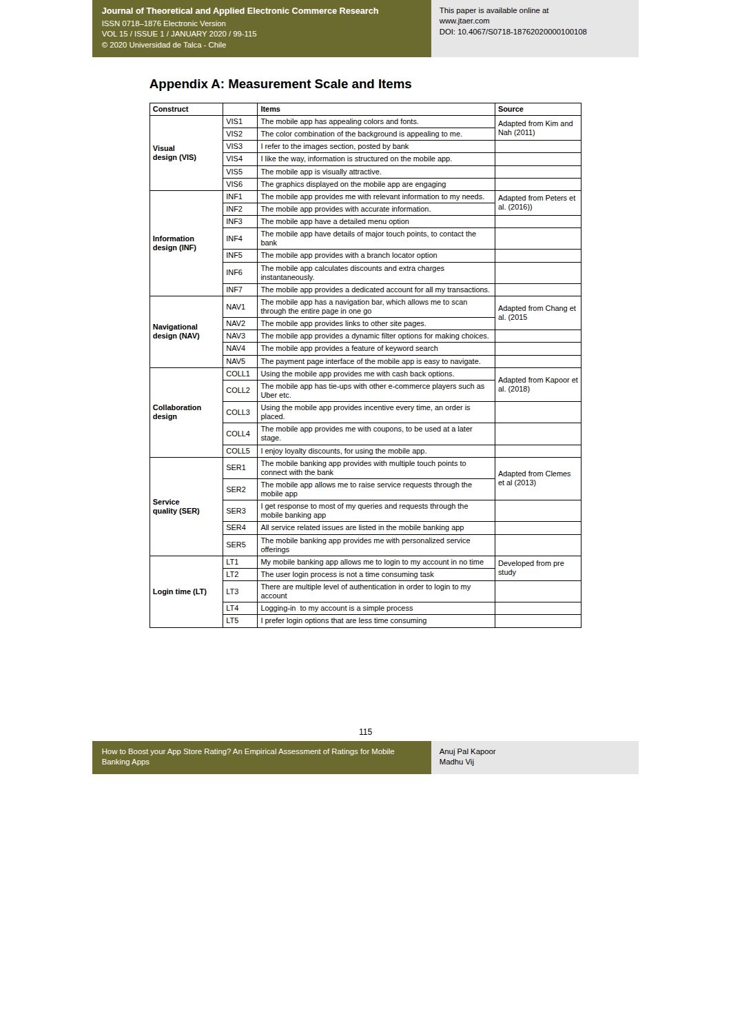Journal of Theoretical and Applied Electronic Commerce Research
ISSN 0718–1876 Electronic Version
VOL 15 / ISSUE 1 / JANUARY 2020 / 99-115
© 2020 Universidad de Talca - Chile
This paper is available online at
www.jtaer.com
DOI: 10.4067/S0718-18762020000100108
Appendix A: Measurement Scale and Items
| Construct | | Items | Source |
| --- | --- | --- | --- |
| Visual design (VIS) | VIS1 | The mobile app has appealing colors and fonts. | Adapted from Kim and Nah (2011) |
| VIS2 | The color combination of the background is appealing to me. |
| VIS3 | I refer to the images section, posted by bank | |
| VIS4 | I like the way, information is structured on the mobile app. | |
| VIS5 | The mobile app is visually attractive. | |
| VIS6 | The graphics displayed on the mobile app are engaging | |
| Information design (INF) | INF1 | The mobile app provides me with relevant information to my needs. | Adapted from Peters et al. (2016)) |
| INF2 | The mobile app provides with accurate information. |
| INF3 | The mobile app have a detailed menu option | |
| INF4 | The mobile app have details of major touch points, to contact the bank | |
| INF5 | The mobile app provides with a branch locator option | |
| INF6 | The mobile app calculates discounts and extra charges instantaneously. | |
| INF7 | The mobile app provides a dedicated account for all my transactions. | |
| Navigational design (NAV) | NAV1 | The mobile app has a navigation bar, which allows me to scan through the entire page in one go | Adapted from Chang et al. (2015 |
| NAV2 | The mobile app provides links to other site pages. |
| NAV3 | The mobile app provides a dynamic filter options for making choices. | |
| NAV4 | The mobile app provides a feature of keyword search | |
| NAV5 | The payment page interface of the mobile app is easy to navigate. | |
| Collaboration design | COLL1 | Using the mobile app provides me with cash back options. | Adapted from Kapoor et al. (2018) |
| COLL2 | The mobile app has tie-ups with other e-commerce players such as Uber etc. |
| COLL3 | Using the mobile app provides incentive every time, an order is placed. | |
| COLL4 | The mobile app provides me with coupons, to be used at a later stage. | |
| COLL5 | I enjoy loyalty discounts, for using the mobile app. | |
| Service quality (SER) | SER1 | The mobile banking app provides with multiple touch points to connect with the bank | Adapted from Clemes et al (2013) |
| SER2 | The mobile app allows me to raise service requests through the mobile app |
| SER3 | I get response to most of my queries and requests through the mobile banking app | |
| SER4 | All service related issues are listed in the mobile banking app | |
| SER5 | The mobile banking app provides me with personalized service offerings | |
| Login time (LT) | LT1 | My mobile banking app allows me to login to my account in no time | Developed from pre study |
| LT2 | The user login process is not a time consuming task |
| LT3 | There are multiple level of authentication in order to login to my account | |
| LT4 | Logging-in to my account is a simple process | |
| LT5 | I prefer login options that are less time consuming | |
115
How to Boost your App Store Rating? An Empirical Assessment of Ratings for Mobile Banking Apps
Anuj Pal Kapoor
Madhu Vij